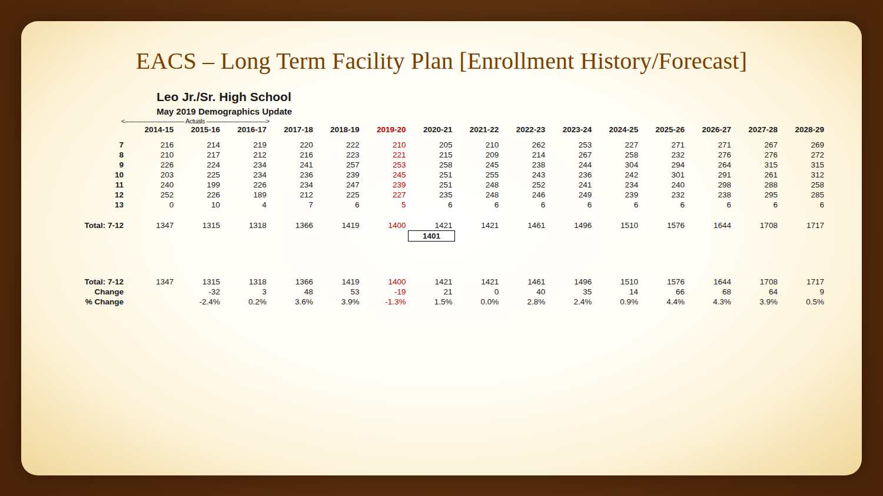EACS – Long Term Facility Plan [Enrollment History/Forecast]
Leo Jr./Sr. High School
May 2019 Demographics Update
<-------------------------------- Actuals -------------------------------->
| | 2014-15 | 2015-16 | 2016-17 | 2017-18 | 2018-19 | 2019-20 | 2020-21 | 2021-22 | 2022-23 | 2023-24 | 2024-25 | 2025-26 | 2026-27 | 2027-28 | 2028-29 |
| --- | --- | --- | --- | --- | --- | --- | --- | --- | --- | --- | --- | --- | --- | --- | --- |
| 7 | 216 | 214 | 219 | 220 | 222 | 210 | 205 | 210 | 262 | 253 | 227 | 271 | 271 | 267 | 269 |
| 8 | 210 | 217 | 212 | 216 | 223 | 221 | 215 | 209 | 214 | 267 | 258 | 232 | 276 | 276 | 272 |
| 9 | 226 | 224 | 234 | 241 | 257 | 253 | 258 | 245 | 238 | 244 | 304 | 294 | 264 | 315 | 315 |
| 10 | 203 | 225 | 234 | 236 | 239 | 245 | 251 | 255 | 243 | 236 | 242 | 301 | 291 | 261 | 312 |
| 11 | 240 | 199 | 226 | 234 | 247 | 239 | 251 | 248 | 252 | 241 | 234 | 240 | 298 | 288 | 258 |
| 12 | 252 | 226 | 189 | 212 | 225 | 227 | 235 | 248 | 246 | 249 | 239 | 232 | 238 | 295 | 285 |
| 13 | 0 | 10 | 4 | 7 | 6 | 5 | 6 | 6 | 6 | 6 | 6 | 6 | 6 | 6 | 6 |
| Total: 7-12 | 1347 | 1315 | 1318 | 1366 | 1419 | 1400 | 1421 | 1421 | 1461 | 1496 | 1510 | 1576 | 1644 | 1708 | 1717 |
| | | | | | | | 1401 | | | | | | | | |
| Total: 7-12 | 1347 | 1315 | 1318 | 1366 | 1419 | 1400 | 1421 | 1421 | 1461 | 1496 | 1510 | 1576 | 1644 | 1708 | 1717 |
| Change | | -32 | 3 | 48 | 53 | -19 | 21 | 0 | 40 | 35 | 14 | 66 | 68 | 64 | 9 |
| % Change | | -2.4% | 0.2% | 3.6% | 3.9% | -1.3% | 1.5% | 0.0% | 2.8% | 2.4% | 0.9% | 4.4% | 4.3% | 3.9% | 0.5% |